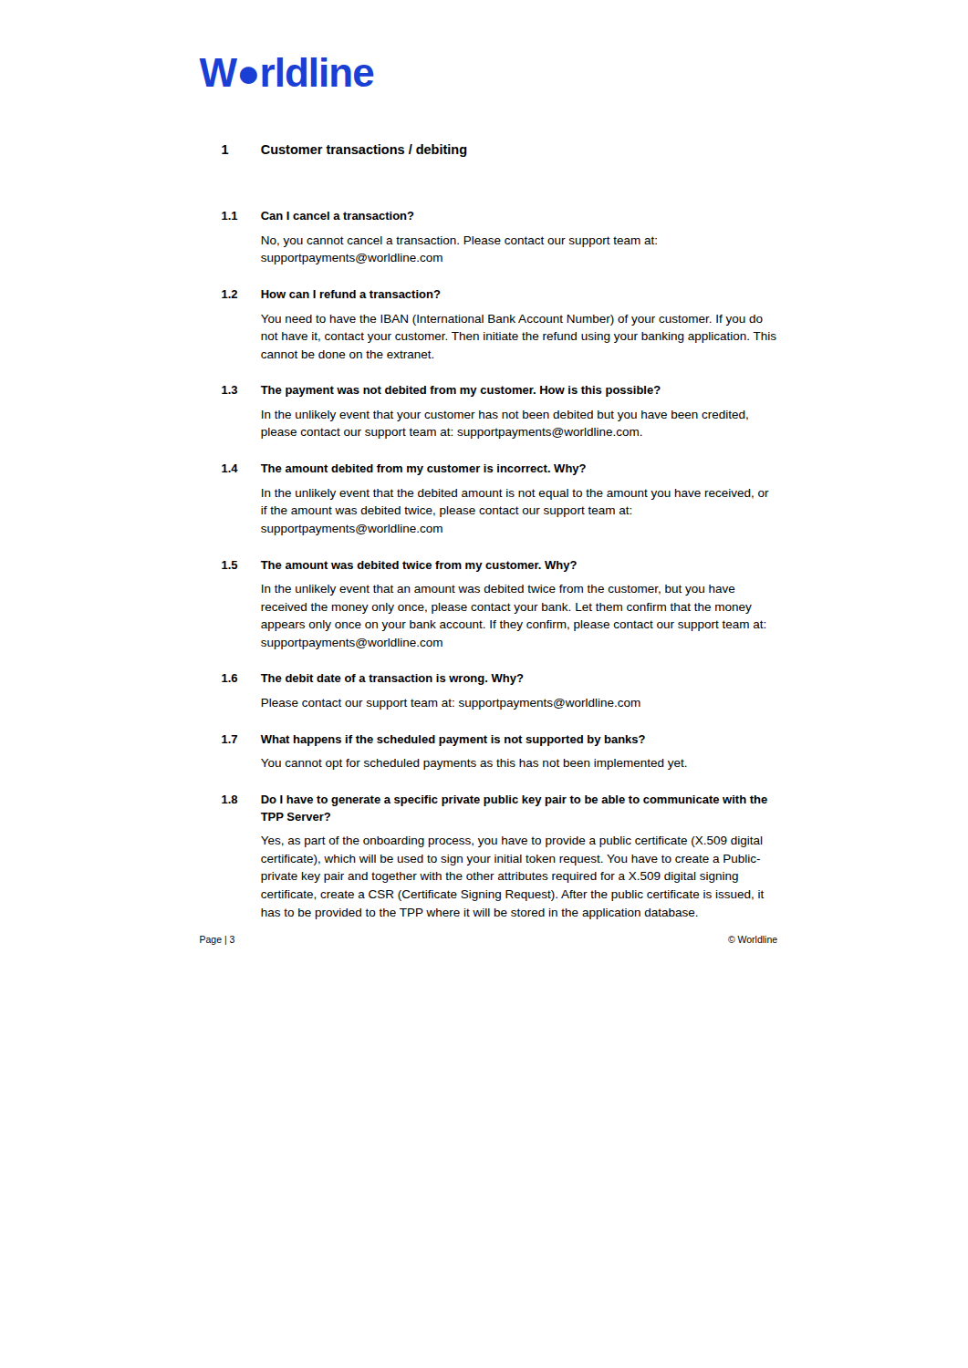W●rldline
1 Customer transactions / debiting
1.1 Can I cancel a transaction?
No, you cannot cancel a transaction. Please contact our support team at: supportpayments@worldline.com
1.2 How can I refund a transaction?
You need to have the IBAN (International Bank Account Number) of your customer. If you do not have it, contact your customer. Then initiate the refund using your banking application. This cannot be done on the extranet.
1.3 The payment was not debited from my customer. How is this possible?
In the unlikely event that your customer has not been debited but you have been credited, please contact our support team at: supportpayments@worldline.com.
1.4 The amount debited from my customer is incorrect. Why?
In the unlikely event that the debited amount is not equal to the amount you have received, or if the amount was debited twice, please contact our support team at: supportpayments@worldline.com
1.5 The amount was debited twice from my customer. Why?
In the unlikely event that an amount was debited twice from the customer, but you have received the money only once, please contact your bank. Let them confirm that the money appears only once on your bank account. If they confirm, please contact our support team at: supportpayments@worldline.com
1.6 The debit date of a transaction is wrong. Why?
Please contact our support team at: supportpayments@worldline.com
1.7 What happens if the scheduled payment is not supported by banks?
You cannot opt for scheduled payments as this has not been implemented yet.
1.8 Do I have to generate a specific private public key pair to be able to communicate with the TPP Server?
Yes, as part of the onboarding process, you have to provide a public certificate (X.509 digital certificate), which will be used to sign your initial token request. You have to create a Public-private key pair and together with the other attributes required for a X.509 digital signing certificate, create a CSR (Certificate Signing Request). After the public certificate is issued, it has to be provided to the TPP where it will be stored in the application database.
Page | 3
© Worldline